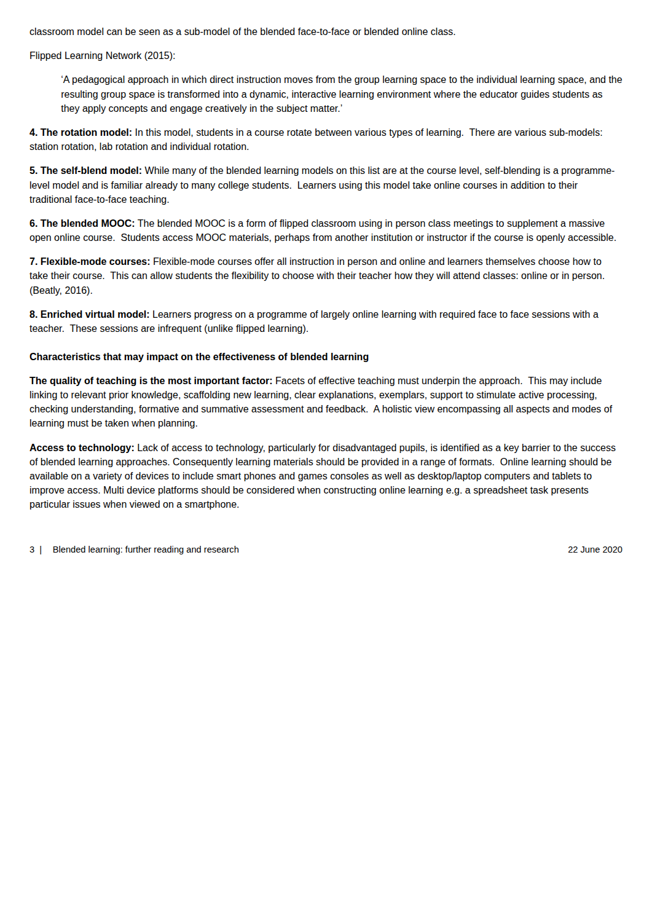classroom model can be seen as a sub-model of the blended face-to-face or blended online class.
Flipped Learning Network (2015):
‘A pedagogical approach in which direct instruction moves from the group learning space to the individual learning space, and the resulting group space is transformed into a dynamic, interactive learning environment where the educator guides students as they apply concepts and engage creatively in the subject matter.’
4. The rotation model: In this model, students in a course rotate between various types of learning. There are various sub-models: station rotation, lab rotation and individual rotation.
5. The self-blend model: While many of the blended learning models on this list are at the course level, self-blending is a programme-level model and is familiar already to many college students. Learners using this model take online courses in addition to their traditional face-to-face teaching.
6. The blended MOOC: The blended MOOC is a form of flipped classroom using in person class meetings to supplement a massive open online course. Students access MOOC materials, perhaps from another institution or instructor if the course is openly accessible.
7. Flexible-mode courses: Flexible-mode courses offer all instruction in person and online and learners themselves choose how to take their course. This can allow students the flexibility to choose with their teacher how they will attend classes: online or in person. (Beatly, 2016).
8. Enriched virtual model: Learners progress on a programme of largely online learning with required face to face sessions with a teacher. These sessions are infrequent (unlike flipped learning).
Characteristics that may impact on the effectiveness of blended learning
The quality of teaching is the most important factor: Facets of effective teaching must underpin the approach. This may include linking to relevant prior knowledge, scaffolding new learning, clear explanations, exemplars, support to stimulate active processing, checking understanding, formative and summative assessment and feedback. A holistic view encompassing all aspects and modes of learning must be taken when planning.
Access to technology: Lack of access to technology, particularly for disadvantaged pupils, is identified as a key barrier to the success of blended learning approaches. Consequently learning materials should be provided in a range of formats. Online learning should be available on a variety of devices to include smart phones and games consoles as well as desktop/laptop computers and tablets to improve access. Multi device platforms should be considered when constructing online learning e.g. a spreadsheet task presents particular issues when viewed on a smartphone.
3 | Blended learning: further reading and research 22 June 2020